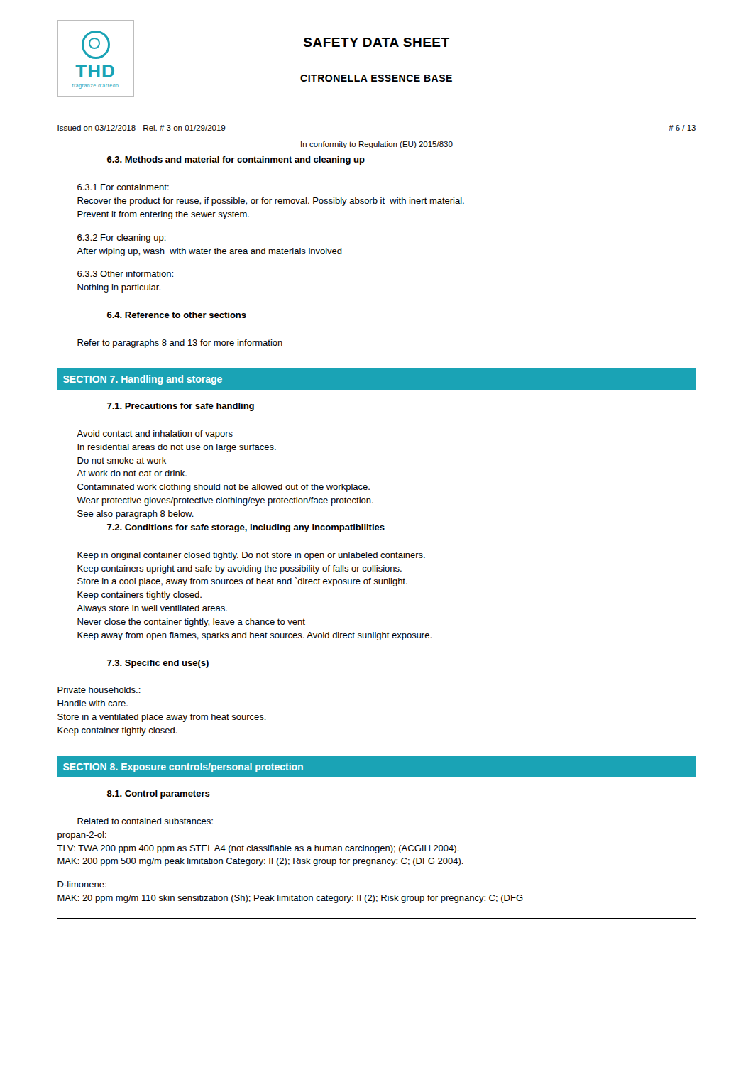THD
fragranze d'arredo
SAFETY DATA SHEET
CITRONELLA ESSENCE BASE
Issued on 03/12/2018 - Rel. # 3 on 01/29/2019 # 6 / 13
In conformity to Regulation (EU) 2015/830
6.3. Methods and material for containment and cleaning up
6.3.1 For containment:
Recover the product for reuse, if possible, or for removal. Possibly absorb it with inert material.
Prevent it from entering the sewer system.
6.3.2 For cleaning up:
After wiping up, wash with water the area and materials involved
6.3.3 Other information:
Nothing in particular.
6.4. Reference to other sections
Refer to paragraphs 8 and 13 for more information
SECTION 7. Handling and storage
7.1. Precautions for safe handling
Avoid contact and inhalation of vapors
In residential areas do not use on large surfaces.
Do not smoke at work
At work do not eat or drink.
Contaminated work clothing should not be allowed out of the workplace.
Wear protective gloves/protective clothing/eye protection/face protection.
See also paragraph 8 below.
7.2. Conditions for safe storage, including any incompatibilities
Keep in original container closed tightly. Do not store in open or unlabeled containers.
Keep containers upright and safe by avoiding the possibility of falls or collisions.
Store in a cool place, away from sources of heat and `direct exposure of sunlight.
Keep containers tightly closed.
Always store in well ventilated areas.
Never close the container tightly, leave a chance to vent
Keep away from open flames, sparks and heat sources. Avoid direct sunlight exposure.
7.3. Specific end use(s)
Private households.:
Handle with care.
Store in a ventilated place away from heat sources.
Keep container tightly closed.
SECTION 8. Exposure controls/personal protection
8.1. Control parameters
Related to contained substances:
propan-2-ol:
TLV: TWA 200 ppm 400 ppm as STEL A4 (not classifiable as a human carcinogen); (ACGIH 2004).
MAK: 200 ppm 500 mg/m peak limitation Category: II (2); Risk group for pregnancy: C; (DFG 2004).
D-limonene:
MAK: 20 ppm mg/m 110 skin sensitization (Sh); Peak limitation category: II (2); Risk group for pregnancy: C; (DFG